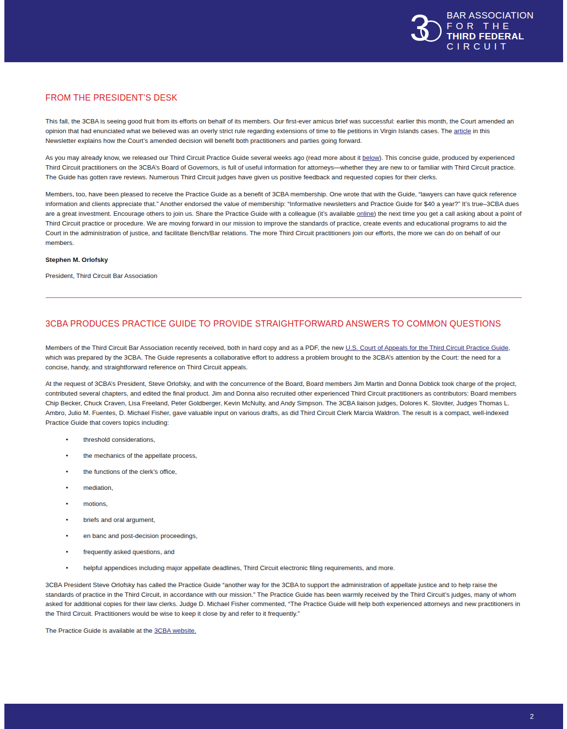3
BAR ASSOCIATION
FOR THE
THIRD FEDERAL
CIRCUIT
From the President’s Desk
This fall, the 3CBA is seeing good fruit from its efforts on behalf of its members. Our first-ever amicus brief was successful: earlier this month, the Court amended an opinion that had enunciated what we believed was an overly strict rule regarding extensions of time to file petitions in Virgin Islands cases. The article in this Newsletter explains how the Court’s amended decision will benefit both practitioners and parties going forward.
As you may already know, we released our Third Circuit Practice Guide several weeks ago (read more about it below). This concise guide, produced by experienced Third Circuit practitioners on the 3CBA’s Board of Governors, is full of useful information for attorneys—whether they are new to or familiar with Third Circuit practice. The Guide has gotten rave reviews. Numerous Third Circuit judges have given us positive feedback and requested copies for their clerks.
Members, too, have been pleased to receive the Practice Guide as a benefit of 3CBA membership. One wrote that with the Guide, “lawyers can have quick reference information and clients appreciate that.” Another endorsed the value of membership: “Informative newsletters and Practice Guide for $40 a year?” It’s true–3CBA dues are a great investment. Encourage others to join us. Share the Practice Guide with a colleague (it’s available online) the next time you get a call asking about a point of Third Circuit practice or procedure. We are moving forward in our mission to improve the standards of practice, create events and educational programs to aid the Court in the administration of justice, and facilitate Bench/Bar relations. The more Third Circuit practitioners join our efforts, the more we can do on behalf of our members.
Stephen M. Orlofsky
President, Third Circuit Bar Association
3CBA Produces Practice Guide to Provide Straightforward Answers to Common Questions
Members of the Third Circuit Bar Association recently received, both in hard copy and as a PDF, the new U.S. Court of Appeals for the Third Circuit Practice Guide, which was prepared by the 3CBA. The Guide represents a collaborative effort to address a problem brought to the 3CBA’s attention by the Court: the need for a concise, handy, and straightforward reference on Third Circuit appeals.
At the request of 3CBA’s President, Steve Orlofsky, and with the concurrence of the Board, Board members Jim Martin and Donna Doblick took charge of the project, contributed several chapters, and edited the final product. Jim and Donna also recruited other experienced Third Circuit practitioners as contributors: Board members Chip Becker, Chuck Craven, Lisa Freeland, Peter Goldberger, Kevin McNulty, and Andy Simpson. The 3CBA liaison judges, Dolores K. Sloviter, Judges Thomas L. Ambro, Julio M. Fuentes, D. Michael Fisher, gave valuable input on various drafts, as did Third Circuit Clerk Marcia Waldron. The result is a compact, well-indexed Practice Guide that covers topics including:
threshold considerations,
the mechanics of the appellate process,
the functions of the clerk’s office,
mediation,
motions,
briefs and oral argument,
en banc and post-decision proceedings,
frequently asked questions, and
helpful appendices including major appellate deadlines, Third Circuit electronic filing requirements, and more.
3CBA President Steve Orlofsky has called the Practice Guide “another way for the 3CBA to support the administration of appellate justice and to help raise the standards of practice in the Third Circuit, in accordance with our mission.” The Practice Guide has been warmly received by the Third Circuit’s judges, many of whom asked for additional copies for their law clerks. Judge D. Michael Fisher commented, “The Practice Guide will help both experienced attorneys and new practitioners in the Third Circuit. Practitioners would be wise to keep it close by and refer to it frequently.”
The Practice Guide is available at the 3CBA website.
2